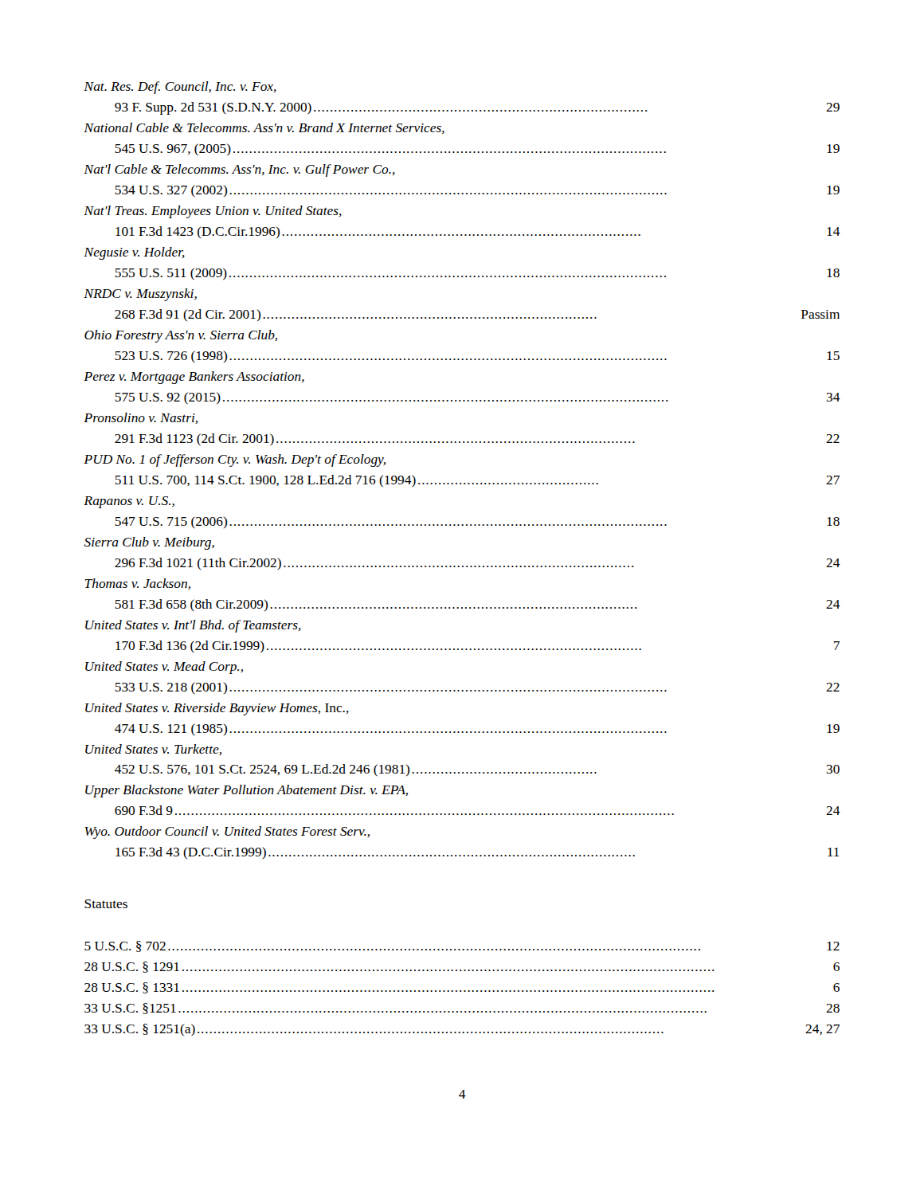Nat. Res. Def. Council, Inc. v. Fox,
93 F. Supp. 2d 531 (S.D.N.Y. 2000) ................................................................................. 29
National Cable & Telecomms. Ass'n v. Brand X Internet Services,
545 U.S. 967, (2005) ......................................................................................................... 19
Nat'l Cable & Telecomms. Ass'n, Inc. v. Gulf Power Co.,
534 U.S. 327 (2002) .......................................................................................................... 19
Nat'l Treas. Employees Union v. United States,
101 F.3d 1423 (D.C.Cir.1996) ....................................................................................... 14
Negusie v. Holder,
555 U.S. 511 (2009) .......................................................................................................... 18
NRDC v. Muszynski,
268 F.3d 91 (2d Cir. 2001) ................................................................................. Passim
Ohio Forestry Ass'n v. Sierra Club,
523 U.S. 726 (1998) .......................................................................................................... 15
Perez v. Mortgage Bankers Association,
575 U.S. 92 (2015) ............................................................................................................ 34
Pronsolino v. Nastri,
291 F.3d 1123 (2d Cir. 2001) ....................................................................................... 22
PUD No. 1 of Jefferson Cty. v. Wash. Dep't of Ecology,
511 U.S. 700, 114 S.Ct. 1900, 128 L.Ed.2d 716 (1994) ............................................ 27
Rapanos v. U.S.,
547 U.S. 715 (2006) .......................................................................................................... 18
Sierra Club v. Meiburg,
296 F.3d 1021 (11th Cir.2002) ..................................................................................... 24
Thomas v. Jackson,
581 F.3d 658 (8th Cir.2009) ......................................................................................... 24
United States v. Int'l Bhd. of Teamsters,
170 F.3d 136 (2d Cir.1999) ........................................................................................... 7
United States v. Mead Corp.,
533 U.S. 218 (2001) .......................................................................................................... 22
United States v. Riverside Bayview Homes, Inc.,
474 U.S. 121 (1985) .......................................................................................................... 19
United States v. Turkette,
452 U.S. 576, 101 S.Ct. 2524, 69 L.Ed.2d 246 (1981) ............................................. 30
Upper Blackstone Water Pollution Abatement Dist. v. EPA,
690 F.3d 9 ......................................................................................................................... 24
Wyo. Outdoor Council v. United States Forest Serv.,
165 F.3d 43 (D.C.Cir.1999) ......................................................................................... 11
Statutes
5 U.S.C. § 702 ................................................................................................................................. 12
28 U.S.C. § 1291 ................................................................................................................................. 6
28 U.S.C. § 1331 ................................................................................................................................. 6
33 U.S.C. §1251 ................................................................................................................................ 28
33 U.S.C. § 1251(a) ................................................................................................................. 24, 27
4